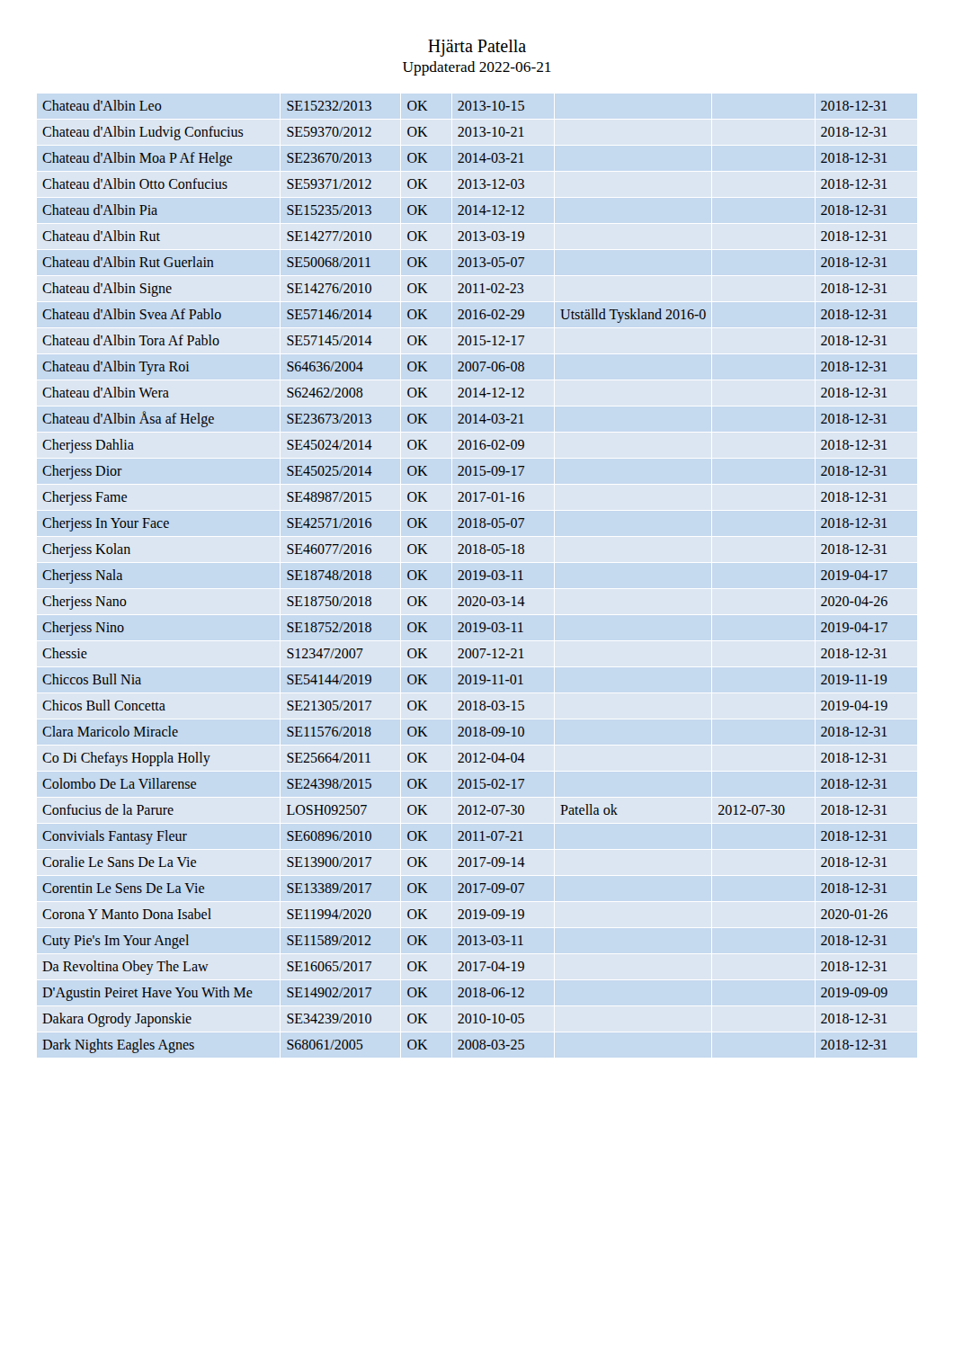Hjärta Patella
Uppdaterad 2022-06-21
| Chateau d'Albin Leo | SE15232/2013 | OK | 2013-10-15 | | | 2018-12-31 |
| Chateau d'Albin Ludvig Confucius | SE59370/2012 | OK | 2013-10-21 | | | 2018-12-31 |
| Chateau d'Albin Moa P Af Helge | SE23670/2013 | OK | 2014-03-21 | | | 2018-12-31 |
| Chateau d'Albin Otto Confucius | SE59371/2012 | OK | 2013-12-03 | | | 2018-12-31 |
| Chateau d'Albin Pia | SE15235/2013 | OK | 2014-12-12 | | | 2018-12-31 |
| Chateau d'Albin Rut | SE14277/2010 | OK | 2013-03-19 | | | 2018-12-31 |
| Chateau d'Albin Rut Guerlain | SE50068/2011 | OK | 2013-05-07 | | | 2018-12-31 |
| Chateau d'Albin Signe | SE14276/2010 | OK | 2011-02-23 | | | 2018-12-31 |
| Chateau d'Albin Svea Af Pablo | SE57146/2014 | OK | 2016-02-29 | Utställd Tyskland 2016-0 | | 2018-12-31 |
| Chateau d'Albin Tora Af Pablo | SE57145/2014 | OK | 2015-12-17 | | | 2018-12-31 |
| Chateau d'Albin Tyra Roi | S64636/2004 | OK | 2007-06-08 | | | 2018-12-31 |
| Chateau d'Albin Wera | S62462/2008 | OK | 2014-12-12 | | | 2018-12-31 |
| Chateau d'Albin Åsa af Helge | SE23673/2013 | OK | 2014-03-21 | | | 2018-12-31 |
| Cherjess Dahlia | SE45024/2014 | OK | 2016-02-09 | | | 2018-12-31 |
| Cherjess Dior | SE45025/2014 | OK | 2015-09-17 | | | 2018-12-31 |
| Cherjess Fame | SE48987/2015 | OK | 2017-01-16 | | | 2018-12-31 |
| Cherjess In Your Face | SE42571/2016 | OK | 2018-05-07 | | | 2018-12-31 |
| Cherjess Kolan | SE46077/2016 | OK | 2018-05-18 | | | 2018-12-31 |
| Cherjess Nala | SE18748/2018 | OK | 2019-03-11 | | | 2019-04-17 |
| Cherjess Nano | SE18750/2018 | OK | 2020-03-14 | | | 2020-04-26 |
| Cherjess Nino | SE18752/2018 | OK | 2019-03-11 | | | 2019-04-17 |
| Chessie | S12347/2007 | OK | 2007-12-21 | | | 2018-12-31 |
| Chiccos Bull Nia | SE54144/2019 | OK | 2019-11-01 | | | 2019-11-19 |
| Chicos Bull Concetta | SE21305/2017 | OK | 2018-03-15 | | | 2019-04-19 |
| Clara Maricolo Miracle | SE11576/2018 | OK | 2018-09-10 | | | 2018-12-31 |
| Co Di Chefays Hoppla Holly | SE25664/2011 | OK | 2012-04-04 | | | 2018-12-31 |
| Colombo De La Villarense | SE24398/2015 | OK | 2015-02-17 | | | 2018-12-31 |
| Confucius de la Parure | LOSH092507 | OK | 2012-07-30 | Patella ok | 2012-07-30 | 2018-12-31 |
| Convivials Fantasy Fleur | SE60896/2010 | OK | 2011-07-21 | | | 2018-12-31 |
| Coralie Le Sans De La Vie | SE13900/2017 | OK | 2017-09-14 | | | 2018-12-31 |
| Corentin Le Sens De La Vie | SE13389/2017 | OK | 2017-09-07 | | | 2018-12-31 |
| Corona Y Manto Dona Isabel | SE11994/2020 | OK | 2019-09-19 | | | 2020-01-26 |
| Cuty Pie's Im Your Angel | SE11589/2012 | OK | 2013-03-11 | | | 2018-12-31 |
| Da Revoltina Obey The Law | SE16065/2017 | OK | 2017-04-19 | | | 2018-12-31 |
| D'Agustin Peiret Have You With Me | SE14902/2017 | OK | 2018-06-12 | | | 2019-09-09 |
| Dakara Ogrody Japonskie | SE34239/2010 | OK | 2010-10-05 | | | 2018-12-31 |
| Dark Nights Eagles Agnes | S68061/2005 | OK | 2008-03-25 | | | 2018-12-31 |